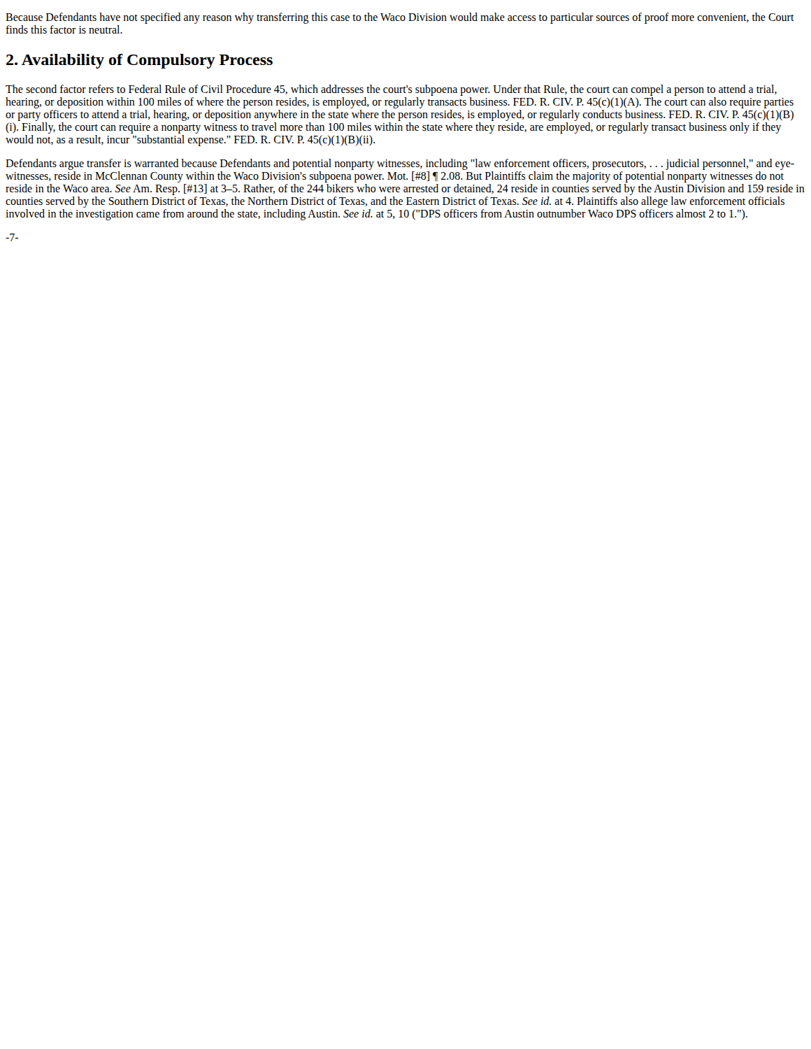Because Defendants have not specified any reason why transferring this case to the Waco Division would make access to particular sources of proof more convenient, the Court finds this factor is neutral.
2. Availability of Compulsory Process
The second factor refers to Federal Rule of Civil Procedure 45, which addresses the court's subpoena power. Under that Rule, the court can compel a person to attend a trial, hearing, or deposition within 100 miles of where the person resides, is employed, or regularly transacts business. FED. R. CIV. P. 45(c)(1)(A). The court can also require parties or party officers to attend a trial, hearing, or deposition anywhere in the state where the person resides, is employed, or regularly conducts business. FED. R. CIV. P. 45(c)(1)(B)(i). Finally, the court can require a nonparty witness to travel more than 100 miles within the state where they reside, are employed, or regularly transact business only if they would not, as a result, incur "substantial expense." FED. R. CIV. P. 45(c)(1)(B)(ii).
Defendants argue transfer is warranted because Defendants and potential nonparty witnesses, including "law enforcement officers, prosecutors, . . . judicial personnel," and eye-witnesses, reside in McClennan County within the Waco Division's subpoena power. Mot. [#8] ¶ 2.08. But Plaintiffs claim the majority of potential nonparty witnesses do not reside in the Waco area. See Am. Resp. [#13] at 3–5. Rather, of the 244 bikers who were arrested or detained, 24 reside in counties served by the Austin Division and 159 reside in counties served by the Southern District of Texas, the Northern District of Texas, and the Eastern District of Texas. See id. at 4. Plaintiffs also allege law enforcement officials involved in the investigation came from around the state, including Austin. See id. at 5, 10 ("DPS officers from Austin outnumber Waco DPS officers almost 2 to 1.").
-7-